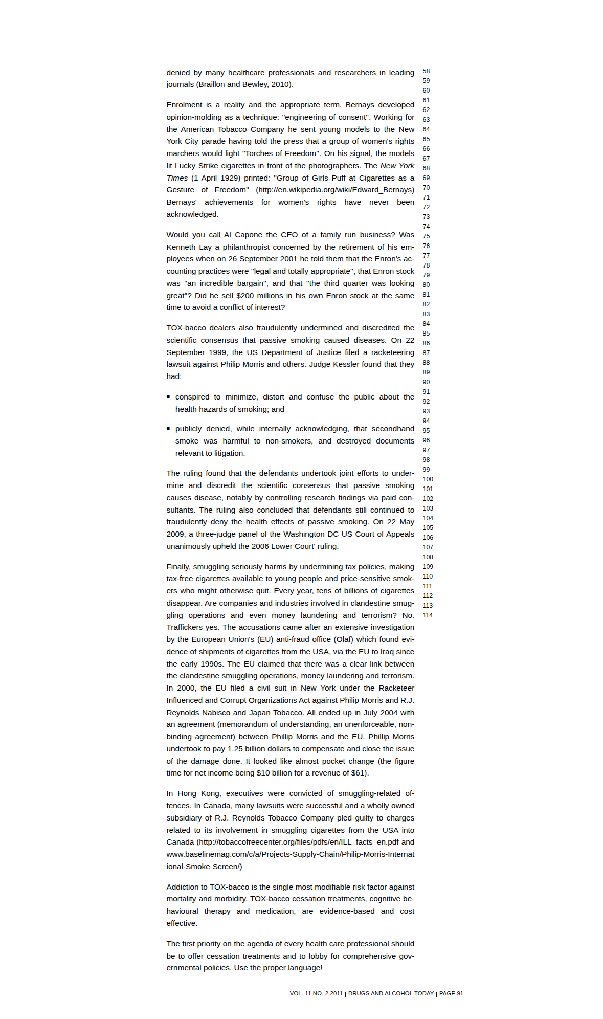585960616263646566676869707172737475767778798081828384858687888990919293949596979899100101102103104105106107108109110111112113114
denied by many healthcare professionals and researchers in leading journals (Braillon and Bewley, 2010).
Enrolment is a reality and the appropriate term. Bernays developed opinion-molding as a technique: ''engineering of consent''. Working for the American Tobacco Company he sent young models to the New York City parade having told the press that a group of women's rights marchers would light ''Torches of Freedom''. On his signal, the models lit Lucky Strike cigarettes in front of the photographers. The New York Times (1 April 1929) printed: ''Group of Girls Puff at Cigarettes as a Gesture of Freedom'' (http://en.wikipedia.org/wiki/Edward_Bernays) Bernays' achievements for women's rights have never been acknowledged.
Would you call Al Capone the CEO of a family run business? Was Kenneth Lay a philanthropist concerned by the retirement of his employees when on 26 September 2001 he told them that the Enron's accounting practices were ''legal and totally appropriate'', that Enron stock was ''an incredible bargain'', and that ''the third quarter was looking great''? Did he sell $200 millions in his own Enron stock at the same time to avoid a conflict of interest?
TOX-bacco dealers also fraudulently undermined and discredited the scientific consensus that passive smoking caused diseases. On 22 September 1999, the US Department of Justice filed a racketeering lawsuit against Philip Morris and others. Judge Kessler found that they had:
conspired to minimize, distort and confuse the public about the health hazards of smoking; and
publicly denied, while internally acknowledging, that secondhand smoke was harmful to non-smokers, and destroyed documents relevant to litigation.
The ruling found that the defendants undertook joint efforts to undermine and discredit the scientific consensus that passive smoking causes disease, notably by controlling research findings via paid consultants. The ruling also concluded that defendants still continued to fraudulently deny the health effects of passive smoking. On 22 May 2009, a three-judge panel of the Washington DC US Court of Appeals unanimously upheld the 2006 Lower Court' ruling.
Finally, smuggling seriously harms by undermining tax policies, making tax-free cigarettes available to young people and price-sensitive smokers who might otherwise quit. Every year, tens of billions of cigarettes disappear. Are companies and industries involved in clandestine smuggling operations and even money laundering and terrorism? No. Traffickers yes. The accusations came after an extensive investigation by the European Union's (EU) anti-fraud office (Olaf) which found evidence of shipments of cigarettes from the USA, via the EU to Iraq since the early 1990s. The EU claimed that there was a clear link between the clandestine smuggling operations, money laundering and terrorism. In 2000, the EU filed a civil suit in New York under the Racketeer Influenced and Corrupt Organizations Act against Philip Morris and R.J. Reynolds Nabisco and Japan Tobacco. All ended up in July 2004 with an agreement (memorandum of understanding, an unenforceable, non-binding agreement) between Phillip Morris and the EU. Phillip Morris undertook to pay 1.25 billion dollars to compensate and close the issue of the damage done. It looked like almost pocket change (the figure time for net income being $10 billion for a revenue of $61).
In Hong Kong, executives were convicted of smuggling-related offences. In Canada, many lawsuits were successful and a wholly owned subsidiary of R.J. Reynolds Tobacco Company pled guilty to charges related to its involvement in smuggling cigarettes from the USA into Canada (http://tobaccofreecenter.org/files/pdfs/en/ILL_facts_en.pdf and www.baselinemag.com/c/a/Projects-Supply-Chain/Philip-Morris-International-Smoke-Screen/)
Addiction to TOX-bacco is the single most modifiable risk factor against mortality and morbidity. TOX-bacco cessation treatments, cognitive behavioural therapy and medication, are evidence-based and cost effective.
The first priority on the agenda of every health care professional should be to offer cessation treatments and to lobby for comprehensive governmental policies. Use the proper language!
VOL. 11 NO. 2 2011 DRUGS AND ALCOHOL TODAY PAGE 91